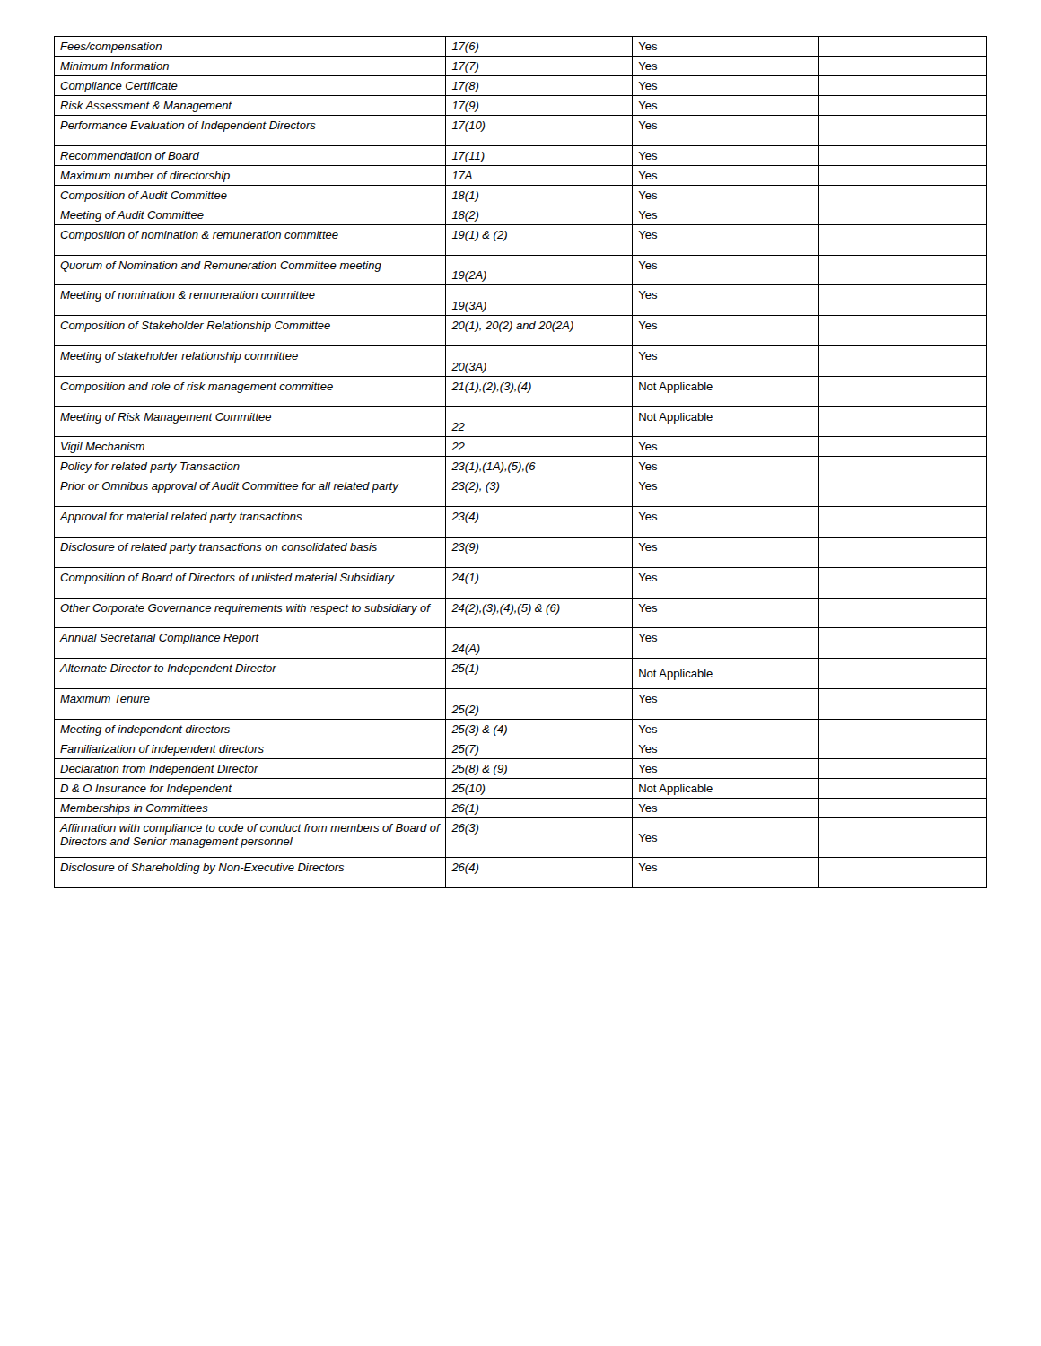| Fees/compensation | 17(6) | Yes | |
| Minimum Information | 17(7) | Yes | |
| Compliance Certificate | 17(8) | Yes | |
| Risk Assessment & Management | 17(9) | Yes | |
| Performance Evaluation of Independent Directors | 17(10) | Yes | |
| Recommendation of Board | 17(11) | Yes | |
| Maximum number of directorship | 17A | Yes | |
| Composition of Audit Committee | 18(1) | Yes | |
| Meeting of Audit Committee | 18(2) | Yes | |
| Composition of nomination & remuneration committee | 19(1) & (2) | Yes | |
| Quorum of Nomination and Remuneration Committee meeting | 19(2A) | Yes | |
| Meeting of nomination & remuneration committee | 19(3A) | Yes | |
| Composition of Stakeholder Relationship Committee | 20(1), 20(2) and 20(2A) | Yes | |
| Meeting of stakeholder relationship committee | 20(3A) | Yes | |
| Composition and role of risk management committee | 21(1),(2),(3),(4) | Not Applicable | |
| Meeting of Risk Management Committee | 22 | Not Applicable | |
| Vigil Mechanism | 22 | Yes | |
| Policy for related party Transaction | 23(1),(1A),(5),(6 | Yes | |
| Prior or Omnibus approval of Audit Committee for all related party | 23(2), (3) | Yes | |
| Approval for material related party transactions | 23(4) | Yes | |
| Disclosure of related party transactions on consolidated basis | 23(9) | Yes | |
| Composition of Board of Directors of unlisted material Subsidiary | 24(1) | Yes | |
| Other Corporate Governance requirements with respect to subsidiary of | 24(2),(3),(4),(5) & (6) | Yes | |
| Annual Secretarial Compliance Report | 24(A) | Yes | |
| Alternate Director to Independent Director | 25(1) | Not Applicable | |
| Maximum Tenure | 25(2) | Yes | |
| Meeting of independent directors | 25(3) & (4) | Yes | |
| Familiarization of independent directors | 25(7) | Yes | |
| Declaration from Independent Director | 25(8) & (9) | Yes | |
| D & O Insurance for Independent | 25(10) | Not Applicable | |
| Memberships in Committees | 26(1) | Yes | |
| Affirmation with compliance to code of conduct from members of Board of Directors and Senior management personnel | 26(3) | Yes | |
| Disclosure of Shareholding by Non-Executive Directors | 26(4) | Yes | |